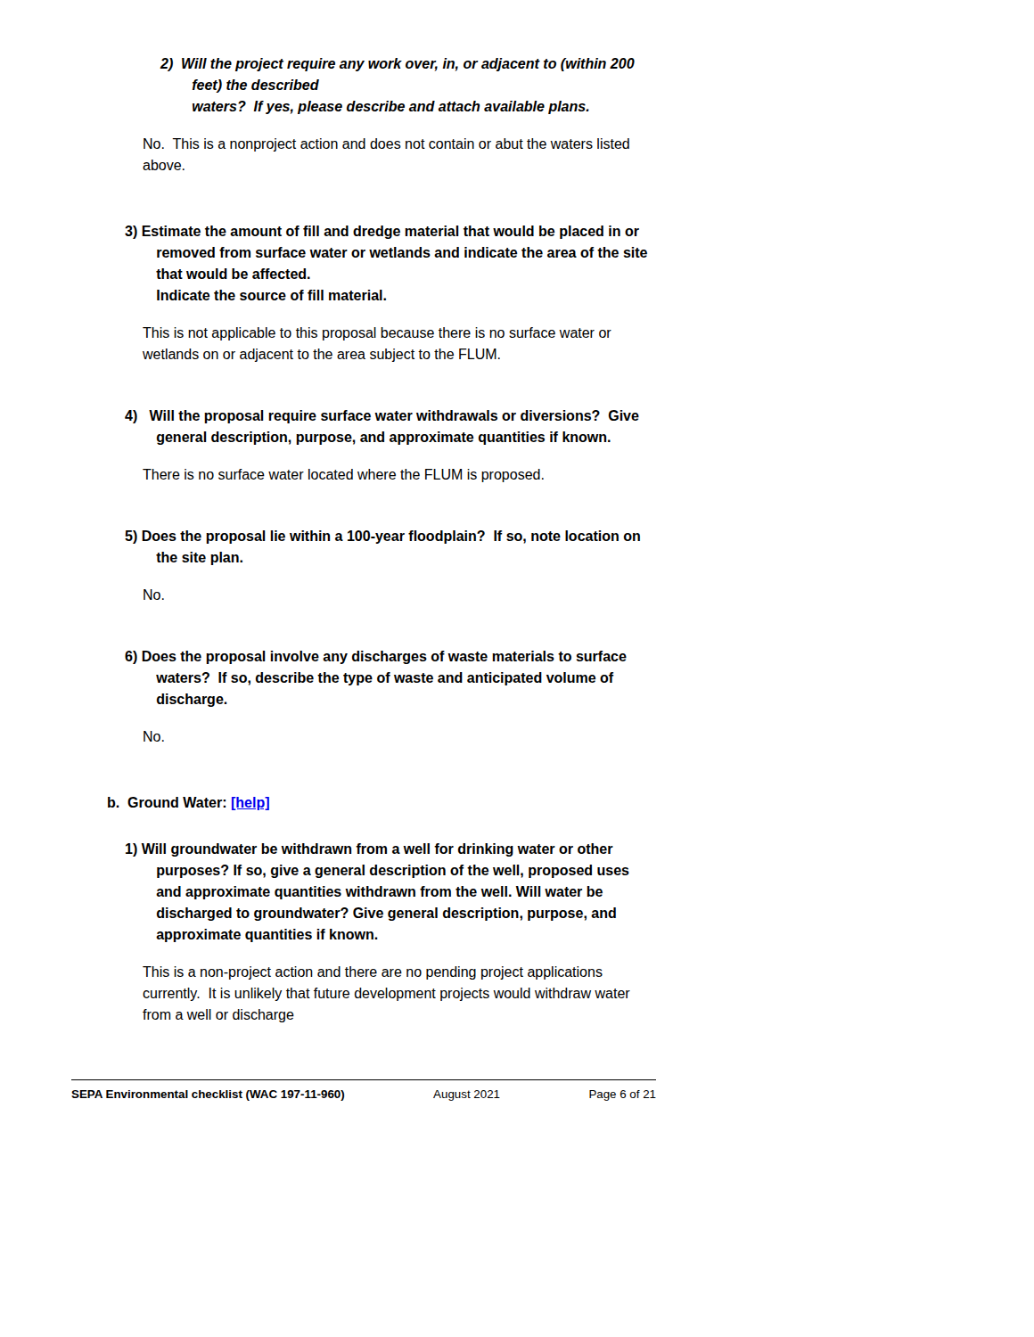2) Will the project require any work over, in, or adjacent to (within 200 feet) the described
waters? If yes, please describe and attach available plans.
No. This is a nonproject action and does not contain or abut the waters listed above.
3) Estimate the amount of fill and dredge material that would be placed in or removed from surface water or wetlands and indicate the area of the site that would be affected.
Indicate the source of fill material.
This is not applicable to this proposal because there is no surface water or wetlands on or adjacent to the area subject to the FLUM.
4) Will the proposal require surface water withdrawals or diversions? Give general description, purpose, and approximate quantities if known.
There is no surface water located where the FLUM is proposed.
5) Does the proposal lie within a 100-year floodplain? If so, note location on the site plan.
No.
6) Does the proposal involve any discharges of waste materials to surface waters? If so, describe the type of waste and anticipated volume of discharge.
No.
b. Ground Water: [help]
1) Will groundwater be withdrawn from a well for drinking water or other purposes? If so, give a general description of the well, proposed uses and approximate quantities withdrawn from the well. Will water be discharged to groundwater? Give general description, purpose, and approximate quantities if known.
This is a non-project action and there are no pending project applications currently. It is unlikely that future development projects would withdraw water from a well or discharge
SEPA Environmental checklist (WAC 197-11-960) August 2021 Page 6 of 21